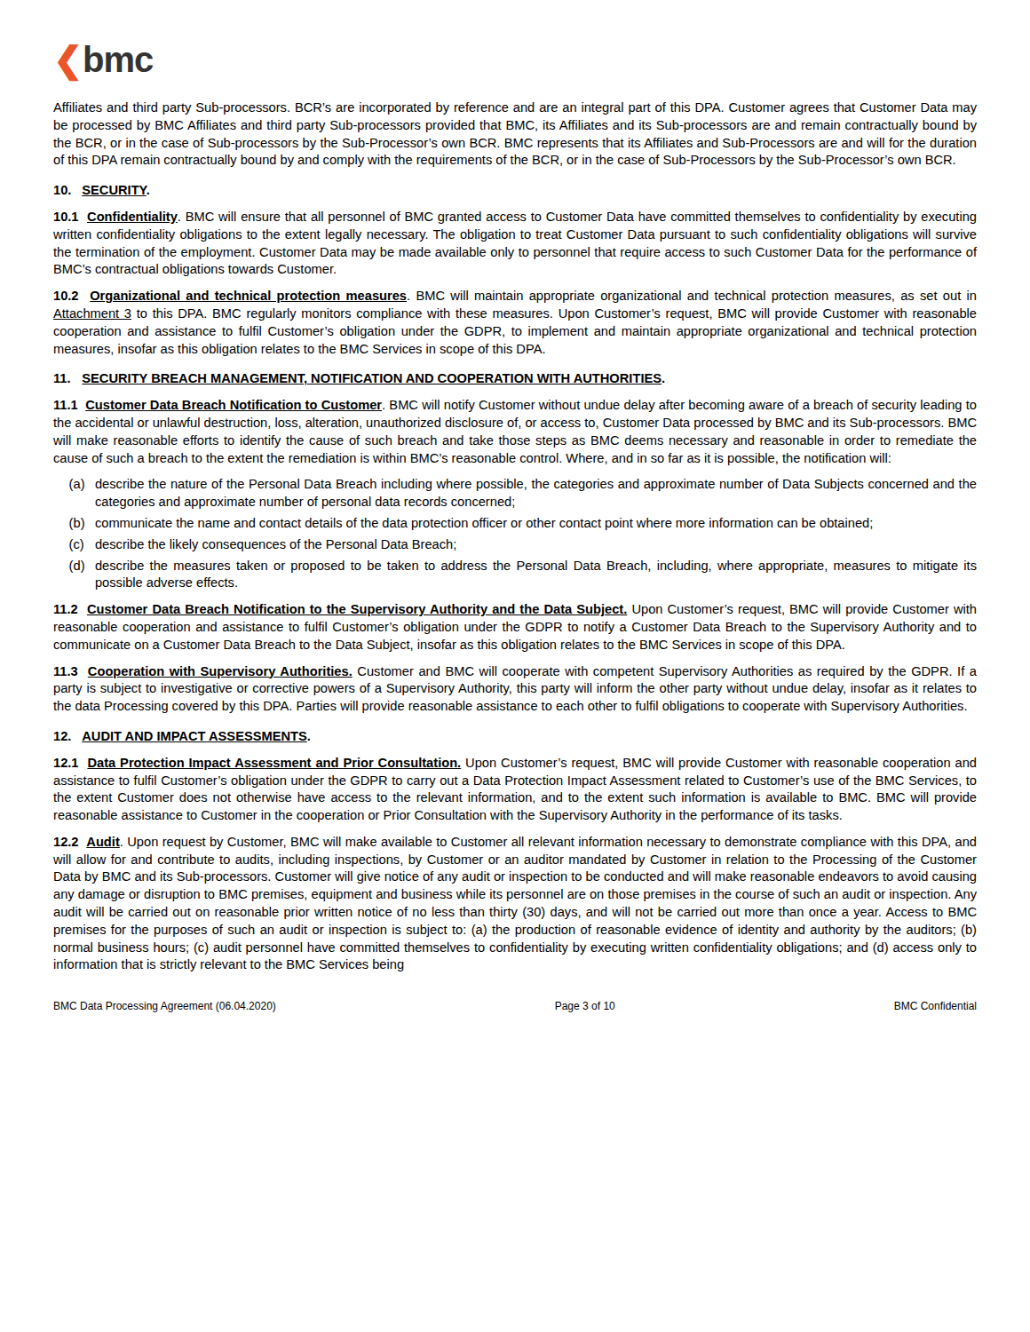❮bmc
Affiliates and third party Sub-processors. BCR’s are incorporated by reference and are an integral part of this DPA. Customer agrees that Customer Data may be processed by BMC Affiliates and third party Sub-processors provided that BMC, its Affiliates and its Sub-processors are and remain contractually bound by the BCR, or in the case of Sub-processors by the Sub-Processor’s own BCR. BMC represents that its Affiliates and Sub-Processors are and will for the duration of this DPA remain contractually bound by and comply with the requirements of the BCR, or in the case of Sub-Processors by the Sub-Processor’s own BCR.
10. SECURITY.
10.1 Confidentiality. BMC will ensure that all personnel of BMC granted access to Customer Data have committed themselves to confidentiality by executing written confidentiality obligations to the extent legally necessary. The obligation to treat Customer Data pursuant to such confidentiality obligations will survive the termination of the employment. Customer Data may be made available only to personnel that require access to such Customer Data for the performance of BMC’s contractual obligations towards Customer.
10.2 Organizational and technical protection measures. BMC will maintain appropriate organizational and technical protection measures, as set out in Attachment 3 to this DPA. BMC regularly monitors compliance with these measures. Upon Customer’s request, BMC will provide Customer with reasonable cooperation and assistance to fulfil Customer’s obligation under the GDPR, to implement and maintain appropriate organizational and technical protection measures, insofar as this obligation relates to the BMC Services in scope of this DPA.
11. SECURITY BREACH MANAGEMENT, NOTIFICATION AND COOPERATION WITH AUTHORITIES.
11.1 Customer Data Breach Notification to Customer. BMC will notify Customer without undue delay after becoming aware of a breach of security leading to the accidental or unlawful destruction, loss, alteration, unauthorized disclosure of, or access to, Customer Data processed by BMC and its Sub-processors. BMC will make reasonable efforts to identify the cause of such breach and take those steps as BMC deems necessary and reasonable in order to remediate the cause of such a breach to the extent the remediation is within BMC’s reasonable control. Where, and in so far as it is possible, the notification will:
(a) describe the nature of the Personal Data Breach including where possible, the categories and approximate number of Data Subjects concerned and the categories and approximate number of personal data records concerned;
(b) communicate the name and contact details of the data protection officer or other contact point where more information can be obtained;
(c) describe the likely consequences of the Personal Data Breach;
(d) describe the measures taken or proposed to be taken to address the Personal Data Breach, including, where appropriate, measures to mitigate its possible adverse effects.
11.2 Customer Data Breach Notification to the Supervisory Authority and the Data Subject. Upon Customer’s request, BMC will provide Customer with reasonable cooperation and assistance to fulfil Customer’s obligation under the GDPR to notify a Customer Data Breach to the Supervisory Authority and to communicate on a Customer Data Breach to the Data Subject, insofar as this obligation relates to the BMC Services in scope of this DPA.
11.3 Cooperation with Supervisory Authorities. Customer and BMC will cooperate with competent Supervisory Authorities as required by the GDPR. If a party is subject to investigative or corrective powers of a Supervisory Authority, this party will inform the other party without undue delay, insofar as it relates to the data Processing covered by this DPA. Parties will provide reasonable assistance to each other to fulfil obligations to cooperate with Supervisory Authorities.
12. AUDIT AND IMPACT ASSESSMENTS.
12.1 Data Protection Impact Assessment and Prior Consultation. Upon Customer’s request, BMC will provide Customer with reasonable cooperation and assistance to fulfil Customer’s obligation under the GDPR to carry out a Data Protection Impact Assessment related to Customer’s use of the BMC Services, to the extent Customer does not otherwise have access to the relevant information, and to the extent such information is available to BMC. BMC will provide reasonable assistance to Customer in the cooperation or Prior Consultation with the Supervisory Authority in the performance of its tasks.
12.2 Audit. Upon request by Customer, BMC will make available to Customer all relevant information necessary to demonstrate compliance with this DPA, and will allow for and contribute to audits, including inspections, by Customer or an auditor mandated by Customer in relation to the Processing of the Customer Data by BMC and its Sub-processors. Customer will give notice of any audit or inspection to be conducted and will make reasonable endeavors to avoid causing any damage or disruption to BMC premises, equipment and business while its personnel are on those premises in the course of such an audit or inspection. Any audit will be carried out on reasonable prior written notice of no less than thirty (30) days, and will not be carried out more than once a year. Access to BMC premises for the purposes of such an audit or inspection is subject to: (a) the production of reasonable evidence of identity and authority by the auditors; (b) normal business hours; (c) audit personnel have committed themselves to confidentiality by executing written confidentiality obligations; and (d) access only to information that is strictly relevant to the BMC Services being
BMC Data Processing Agreement (06.04.2020) Page 3 of 10 BMC Confidential